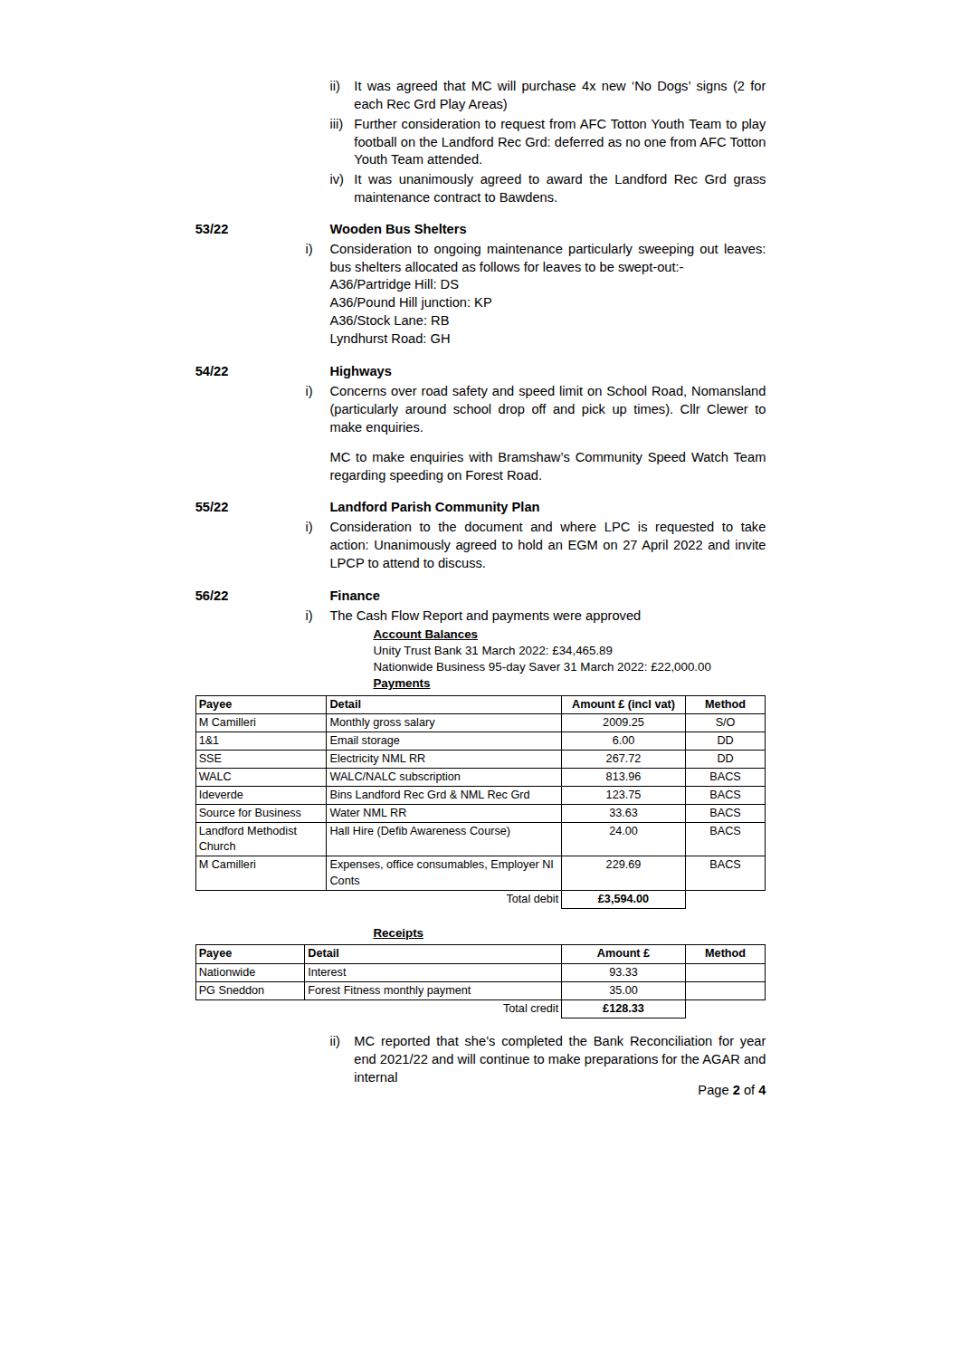ii) It was agreed that MC will purchase 4x new ‘No Dogs’ signs (2 for each Rec Grd Play Areas)
iii) Further consideration to request from AFC Totton Youth Team to play football on the Landford Rec Grd: deferred as no one from AFC Totton Youth Team attended.
iv) It was unanimously agreed to award the Landford Rec Grd grass maintenance contract to Bawdens.
53/22
Wooden Bus Shelters
i) Consideration to ongoing maintenance particularly sweeping out leaves: bus shelters allocated as follows for leaves to be swept-out:-
A36/Partridge Hill: DS
A36/Pound Hill junction: KP
A36/Stock Lane: RB
Lyndhurst Road: GH
54/22
Highways
i) Concerns over road safety and speed limit on School Road, Nomansland (particularly around school drop off and pick up times). Cllr Clewer to make enquiries.
MC to make enquiries with Bramshaw’s Community Speed Watch Team regarding speeding on Forest Road.
55/22
Landford Parish Community Plan
i) Consideration to the document and where LPC is requested to take action: Unanimously agreed to hold an EGM on 27 April 2022 and invite LPCP to attend to discuss.
56/22
Finance
i) The Cash Flow Report and payments were approved
Account Balances
Unity Trust Bank 31 March 2022: £34,465.89
Nationwide Business 95-day Saver 31 March 2022: £22,000.00
Payments
| Payee | Detail | Amount £ (incl vat) | Method |
| --- | --- | --- | --- |
| M Camilleri | Monthly gross salary | 2009.25 | S/O |
| 1&1 | Email storage | 6.00 | DD |
| SSE | Electricity NML RR | 267.72 | DD |
| WALC | WALC/NALC subscription | 813.96 | BACS |
| Ideverde | Bins Landford Rec Grd & NML Rec Grd | 123.75 | BACS |
| Source for Business | Water NML RR | 33.63 | BACS |
| Landford Methodist Church | Hall Hire (Defib Awareness Course) | 24.00 | BACS |
| M Camilleri | Expenses, office consumables, Employer NI Conts | 229.69 | BACS |
| | Total debit | £3,594.00 | |
Receipts
| Payee | Detail | Amount £ | Method |
| --- | --- | --- | --- |
| Nationwide | Interest | 93.33 | |
| PG Sneddon | Forest Fitness monthly payment | 35.00 | |
| | Total credit | £128.33 | |
ii) MC reported that she’s completed the Bank Reconciliation for year end 2021/22 and will continue to make preparations for the AGAR and internal
Page 2 of 4